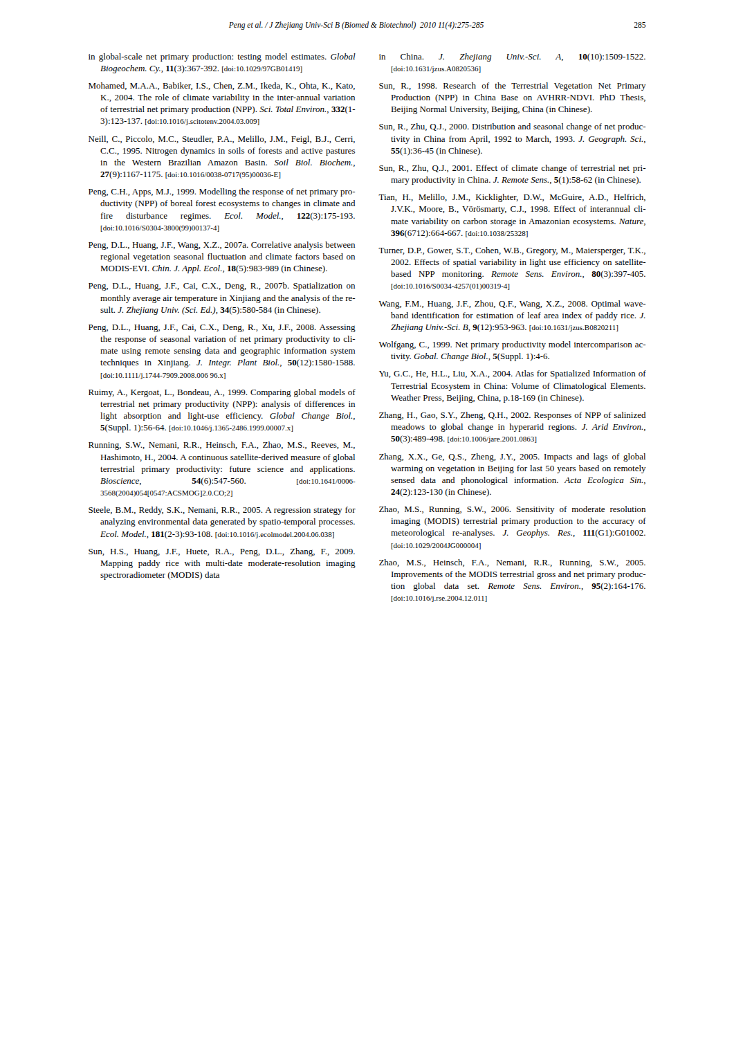Peng et al. / J Zhejiang Univ-Sci B (Biomed & Biotechnol) 2010 11(4):275-285 285
in global-scale net primary production: testing model estimates. Global Biogeochem. Cy., 11(3):367-392. [doi:10.1029/97GB01419]
Mohamed, M.A.A., Babiker, I.S., Chen, Z.M., Ikeda, K., Ohta, K., Kato, K., 2004. The role of climate variability in the inter-annual variation of terrestrial net primary production (NPP). Sci. Total Environ., 332(1-3):123-137. [doi:10.1016/j.scitotenv.2004.03.009]
Neill, C., Piccolo, M.C., Steudler, P.A., Melillo, J.M., Feigl, B.J., Cerri, C.C., 1995. Nitrogen dynamics in soils of forests and active pastures in the Western Brazilian Amazon Basin. Soil Biol. Biochem., 27(9):1167-1175. [doi:10.1016/0038-0717(95)00036-E]
Peng, C.H., Apps, M.J., 1999. Modelling the response of net primary productivity (NPP) of boreal forest ecosystems to changes in climate and fire disturbance regimes. Ecol. Model., 122(3):175-193. [doi:10.1016/S0304-3800(99)00137-4]
Peng, D.L., Huang, J.F., Wang, X.Z., 2007a. Correlative analysis between regional vegetation seasonal fluctuation and climate factors based on MODIS-EVI. Chin. J. Appl. Ecol., 18(5):983-989 (in Chinese).
Peng, D.L., Huang, J.F., Cai, C.X., Deng, R., 2007b. Spatialization on monthly average air temperature in Xinjiang and the analysis of the result. J. Zhejiang Univ. (Sci. Ed.), 34(5):580-584 (in Chinese).
Peng, D.L., Huang, J.F., Cai, C.X., Deng, R., Xu, J.F., 2008. Assessing the response of seasonal variation of net primary productivity to climate using remote sensing data and geographic information system techniques in Xinjiang. J. Integr. Plant Biol., 50(12):1580-1588. [doi:10.1111/j.1744-7909.2008.006 96.x]
Ruimy, A., Kergoat, L., Bondeau, A., 1999. Comparing global models of terrestrial net primary productivity (NPP): analysis of differences in light absorption and light-use efficiency. Global Change Biol., 5(Suppl. 1):56-64. [doi:10.1046/j.1365-2486.1999.00007.x]
Running, S.W., Nemani, R.R., Heinsch, F.A., Zhao, M.S., Reeves, M., Hashimoto, H., 2004. A continuous satellite-derived measure of global terrestrial primary productivity: future science and applications. Bioscience, 54(6):547-560. [doi:10.1641/0006-3568(2004)054[0547:ACSMOG]2.0.CO;2]
Steele, B.M., Reddy, S.K., Nemani, R.R., 2005. A regression strategy for analyzing environmental data generated by spatio-temporal processes. Ecol. Model., 181(2-3):93-108. [doi:10.1016/j.ecolmodel.2004.06.038]
Sun, H.S., Huang, J.F., Huete, R.A., Peng, D.L., Zhang, F., 2009. Mapping paddy rice with multi-date moderate-resolution imaging spectroradiometer (MODIS) data
in China. J. Zhejiang Univ.-Sci. A, 10(10):1509-1522. [doi:10.1631/jzus.A0820536]
Sun, R., 1998. Research of the Terrestrial Vegetation Net Primary Production (NPP) in China Base on AVHRR-NDVI. PhD Thesis, Beijing Normal University, Beijing, China (in Chinese).
Sun, R., Zhu, Q.J., 2000. Distribution and seasonal change of net productivity in China from April, 1992 to March, 1993. J. Geograph. Sci., 55(1):36-45 (in Chinese).
Sun, R., Zhu, Q.J., 2001. Effect of climate change of terrestrial net primary productivity in China. J. Remote Sens., 5(1):58-62 (in Chinese).
Tian, H., Melillo, J.M., Kicklighter, D.W., McGuire, A.D., Helfrich, J.V.K., Moore, B., Vörösmarty, C.J., 1998. Effect of interannual climate variability on carbon storage in Amazonian ecosystems. Nature, 396(6712):664-667. [doi:10.1038/25328]
Turner, D.P., Gower, S.T., Cohen, W.B., Gregory, M., Maiersperger, T.K., 2002. Effects of spatial variability in light use efficiency on satellite-based NPP monitoring. Remote Sens. Environ., 80(3):397-405. [doi:10.1016/S0034-4257(01)00319-4]
Wang, F.M., Huang, J.F., Zhou, Q.F., Wang, X.Z., 2008. Optimal waveband identification for estimation of leaf area index of paddy rice. J. Zhejiang Univ.-Sci. B, 9(12):953-963. [doi:10.1631/jzus.B0820211]
Wolfgang, C., 1999. Net primary productivity model intercomparison activity. Gobal. Change Biol., 5(Suppl. 1):4-6.
Yu, G.C., He, H.L., Liu, X.A., 2004. Atlas for Spatialized Information of Terrestrial Ecosystem in China: Volume of Climatological Elements. Weather Press, Beijing, China, p.18-169 (in Chinese).
Zhang, H., Gao, S.Y., Zheng, Q.H., 2002. Responses of NPP of salinized meadows to global change in hyperarid regions. J. Arid Environ., 50(3):489-498. [doi:10.1006/jare.2001.0863]
Zhang, X.X., Ge, Q.S., Zheng, J.Y., 2005. Impacts and lags of global warming on vegetation in Beijing for last 50 years based on remotely sensed data and phonological information. Acta Ecologica Sin., 24(2):123-130 (in Chinese).
Zhao, M.S., Running, S.W., 2006. Sensitivity of moderate resolution imaging (MODIS) terrestrial primary production to the accuracy of meteorological re-analyses. J. Geophys. Res., 111(G1):G01002. [doi:10.1029/2004JG000004]
Zhao, M.S., Heinsch, F.A., Nemani, R.R., Running, S.W., 2005. Improvements of the MODIS terrestrial gross and net primary production global data set. Remote Sens. Environ., 95(2):164-176. [doi:10.1016/j.rse.2004.12.011]